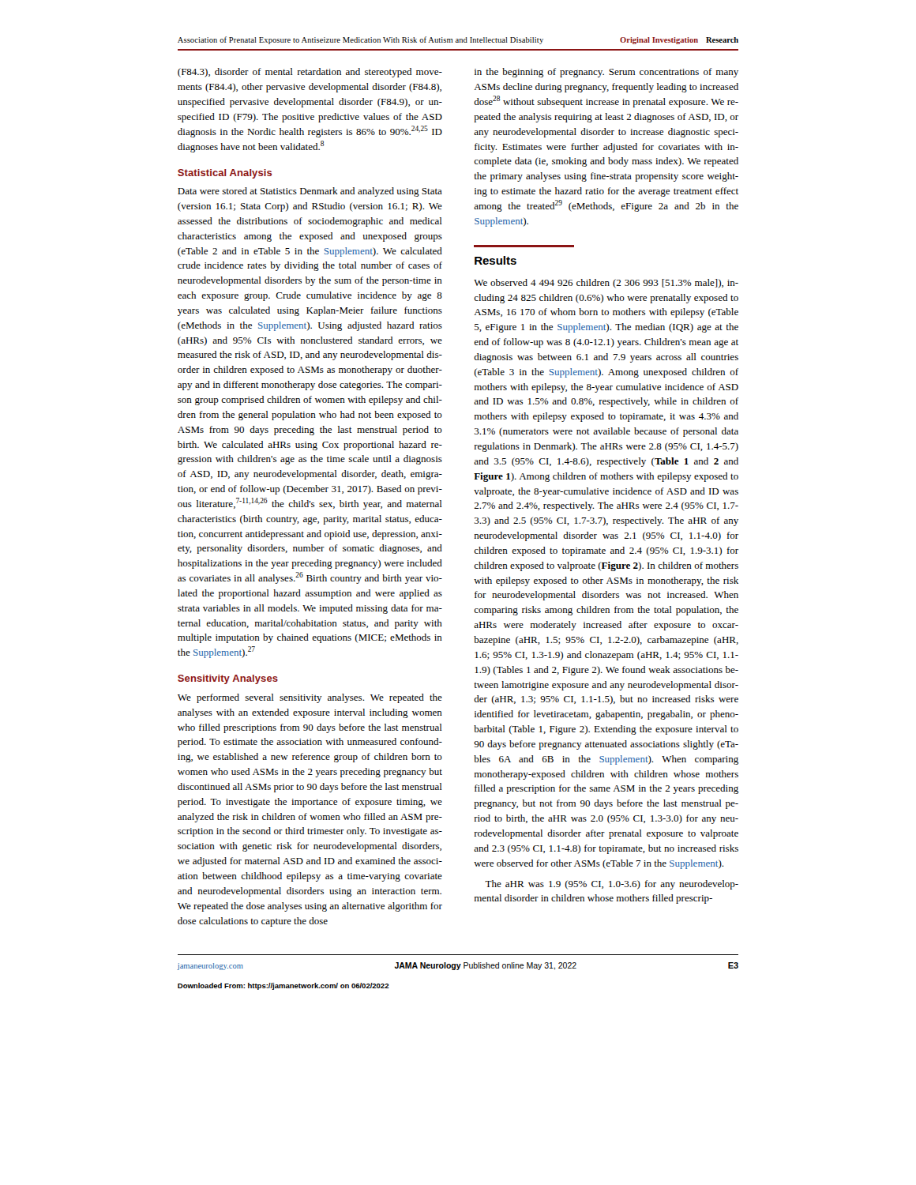Association of Prenatal Exposure to Antiseizure Medication With Risk of Autism and Intellectual Disability
Original Investigation Research
(F84.3), disorder of mental retardation and stereotyped movements (F84.4), other pervasive developmental disorder (F84.8), unspecified pervasive developmental disorder (F84.9), or unspecified ID (F79). The positive predictive values of the ASD diagnosis in the Nordic health registers is 86% to 90%.24,25 ID diagnoses have not been validated.8
Statistical Analysis
Data were stored at Statistics Denmark and analyzed using Stata (version 16.1; Stata Corp) and RStudio (version 16.1; R). We assessed the distributions of sociodemographic and medical characteristics among the exposed and unexposed groups (eTable 2 and in eTable 5 in the Supplement). We calculated crude incidence rates by dividing the total number of cases of neurodevelopmental disorders by the sum of the person-time in each exposure group. Crude cumulative incidence by age 8 years was calculated using Kaplan-Meier failure functions (eMethods in the Supplement). Using adjusted hazard ratios (aHRs) and 95% CIs with nonclustered standard errors, we measured the risk of ASD, ID, and any neurodevelopmental disorder in children exposed to ASMs as monotherapy or duotherapy and in different monotherapy dose categories. The comparison group comprised children of women with epilepsy and children from the general population who had not been exposed to ASMs from 90 days preceding the last menstrual period to birth. We calculated aHRs using Cox proportional hazard regression with children's age as the time scale until a diagnosis of ASD, ID, any neurodevelopmental disorder, death, emigration, or end of follow-up (December 31, 2017). Based on previous literature,7-11,14,26 the child's sex, birth year, and maternal characteristics (birth country, age, parity, marital status, education, concurrent antidepressant and opioid use, depression, anxiety, personality disorders, number of somatic diagnoses, and hospitalizations in the year preceding pregnancy) were included as covariates in all analyses.26 Birth country and birth year violated the proportional hazard assumption and were applied as strata variables in all models. We imputed missing data for maternal education, marital/cohabitation status, and parity with multiple imputation by chained equations (MICE; eMethods in the Supplement).27
Sensitivity Analyses
We performed several sensitivity analyses. We repeated the analyses with an extended exposure interval including women who filled prescriptions from 90 days before the last menstrual period. To estimate the association with unmeasured confounding, we established a new reference group of children born to women who used ASMs in the 2 years preceding pregnancy but discontinued all ASMs prior to 90 days before the last menstrual period. To investigate the importance of exposure timing, we analyzed the risk in children of women who filled an ASM prescription in the second or third trimester only. To investigate association with genetic risk for neurodevelopmental disorders, we adjusted for maternal ASD and ID and examined the association between childhood epilepsy as a time-varying covariate and neurodevelopmental disorders using an interaction term. We repeated the dose analyses using an alternative algorithm for dose calculations to capture the dose
in the beginning of pregnancy. Serum concentrations of many ASMs decline during pregnancy, frequently leading to increased dose28 without subsequent increase in prenatal exposure. We repeated the analysis requiring at least 2 diagnoses of ASD, ID, or any neurodevelopmental disorder to increase diagnostic specificity. Estimates were further adjusted for covariates with incomplete data (ie, smoking and body mass index). We repeated the primary analyses using fine-strata propensity score weighting to estimate the hazard ratio for the average treatment effect among the treated29 (eMethods, eFigure 2a and 2b in the Supplement).
Results
We observed 4 494 926 children (2 306 993 [51.3% male]), including 24 825 children (0.6%) who were prenatally exposed to ASMs, 16 170 of whom born to mothers with epilepsy (eTable 5, eFigure 1 in the Supplement). The median (IQR) age at the end of follow-up was 8 (4.0-12.1) years. Children's mean age at diagnosis was between 6.1 and 7.9 years across all countries (eTable 3 in the Supplement). Among unexposed children of mothers with epilepsy, the 8-year cumulative incidence of ASD and ID was 1.5% and 0.8%, respectively, while in children of mothers with epilepsy exposed to topiramate, it was 4.3% and 3.1% (numerators were not available because of personal data regulations in Denmark). The aHRs were 2.8 (95% CI, 1.4-5.7) and 3.5 (95% CI, 1.4-8.6), respectively (Table 1 and 2 and Figure 1). Among children of mothers with epilepsy exposed to valproate, the 8-year-cumulative incidence of ASD and ID was 2.7% and 2.4%, respectively. The aHRs were 2.4 (95% CI, 1.7-3.3) and 2.5 (95% CI, 1.7-3.7), respectively. The aHR of any neurodevelopmental disorder was 2.1 (95% CI, 1.1-4.0) for children exposed to topiramate and 2.4 (95% CI, 1.9-3.1) for children exposed to valproate (Figure 2). In children of mothers with epilepsy exposed to other ASMs in monotherapy, the risk for neurodevelopmental disorders was not increased. When comparing risks among children from the total population, the aHRs were moderately increased after exposure to oxcarbazepine (aHR, 1.5; 95% CI, 1.2-2.0), carbamazepine (aHR, 1.6; 95% CI, 1.3-1.9) and clonazepam (aHR, 1.4; 95% CI, 1.1-1.9) (Tables 1 and 2, Figure 2). We found weak associations between lamotrigine exposure and any neurodevelopmental disorder (aHR, 1.3; 95% CI, 1.1-1.5), but no increased risks were identified for levetiracetam, gabapentin, pregabalin, or phenobarbital (Table 1, Figure 2). Extending the exposure interval to 90 days before pregnancy attenuated associations slightly (eTables 6A and 6B in the Supplement). When comparing monotherapy-exposed children with children whose mothers filled a prescription for the same ASM in the 2 years preceding pregnancy, but not from 90 days before the last menstrual period to birth, the aHR was 2.0 (95% CI, 1.3-3.0) for any neurodevelopmental disorder after prenatal exposure to valproate and 2.3 (95% CI, 1.1-4.8) for topiramate, but no increased risks were observed for other ASMs (eTable 7 in the Supplement).
The aHR was 1.9 (95% CI, 1.0-3.6) for any neurodevelopmental disorder in children whose mothers filled prescrip-
jamaneurology.com
JAMA Neurology Published online May 31, 2022
E3
Downloaded From: https://jamanetwork.com/ on 06/02/2022